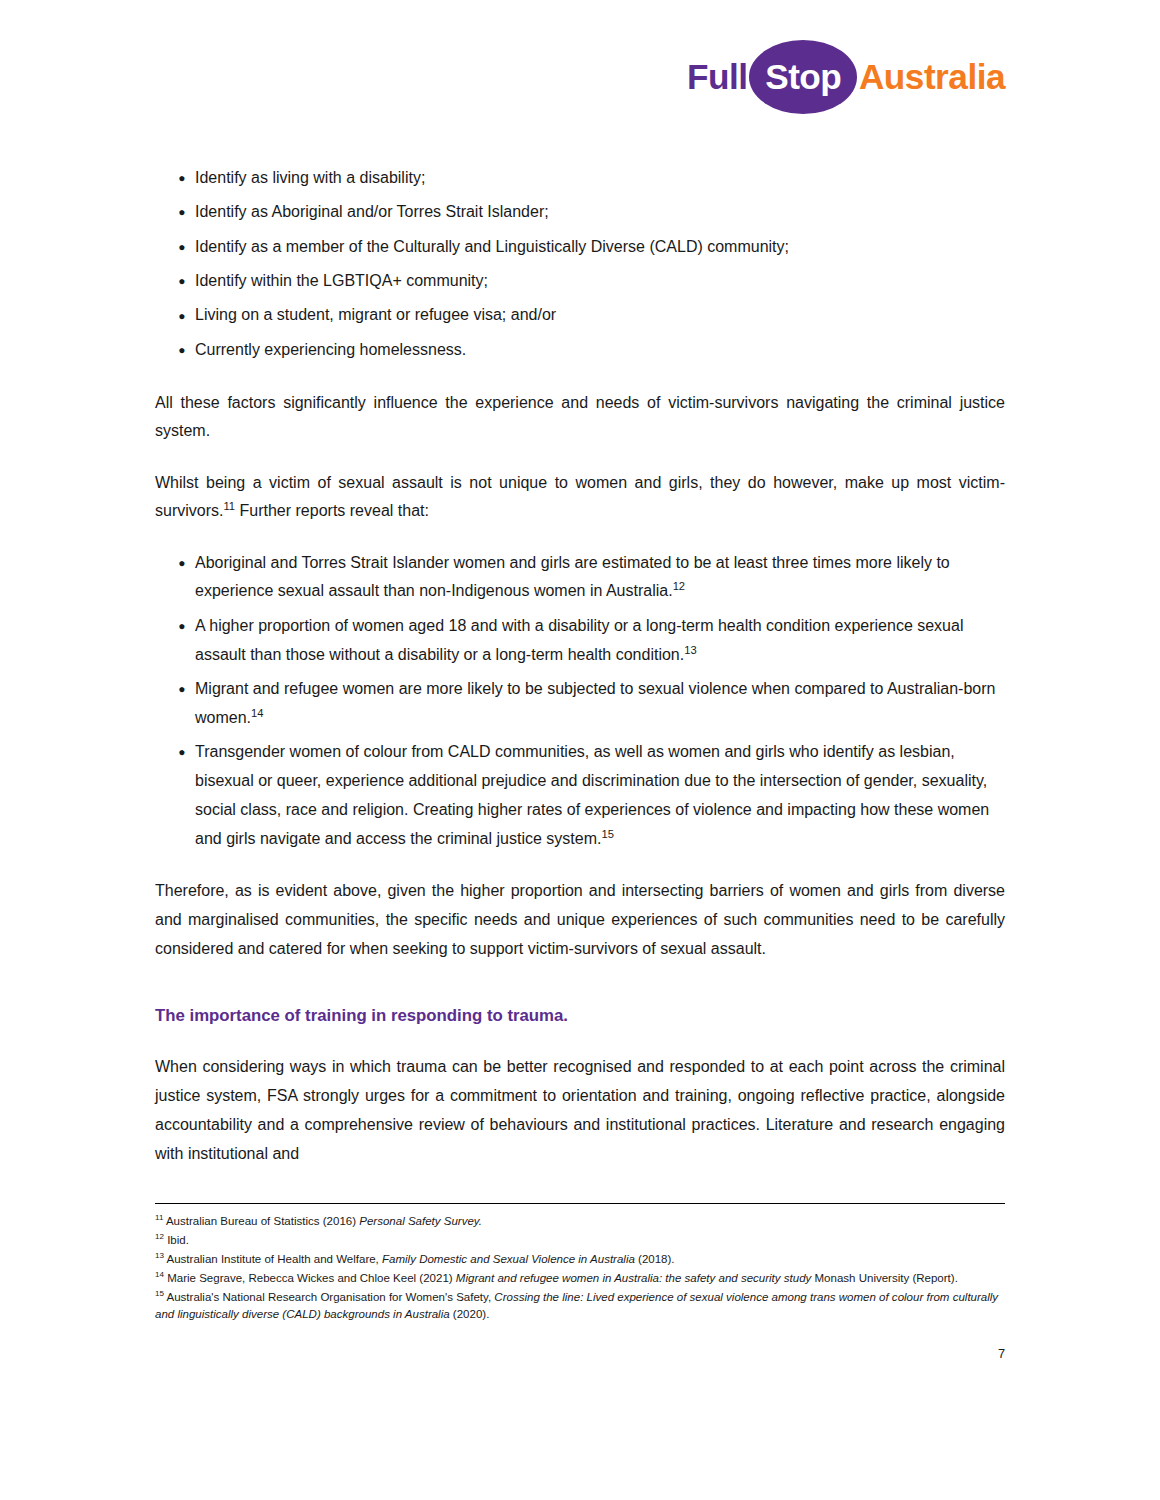Full Stop Australia
Identify as living with a disability;
Identify as Aboriginal and/or Torres Strait Islander;
Identify as a member of the Culturally and Linguistically Diverse (CALD) community;
Identify within the LGBTIQA+ community;
Living on a student, migrant or refugee visa; and/or
Currently experiencing homelessness.
All these factors significantly influence the experience and needs of victim-survivors navigating the criminal justice system.
Whilst being a victim of sexual assault is not unique to women and girls, they do however, make up most victim-survivors.11 Further reports reveal that:
Aboriginal and Torres Strait Islander women and girls are estimated to be at least three times more likely to experience sexual assault than non-Indigenous women in Australia.12
A higher proportion of women aged 18 and with a disability or a long-term health condition experience sexual assault than those without a disability or a long-term health condition.13
Migrant and refugee women are more likely to be subjected to sexual violence when compared to Australian-born women.14
Transgender women of colour from CALD communities, as well as women and girls who identify as lesbian, bisexual or queer, experience additional prejudice and discrimination due to the intersection of gender, sexuality, social class, race and religion. Creating higher rates of experiences of violence and impacting how these women and girls navigate and access the criminal justice system.15
Therefore, as is evident above, given the higher proportion and intersecting barriers of women and girls from diverse and marginalised communities, the specific needs and unique experiences of such communities need to be carefully considered and catered for when seeking to support victim-survivors of sexual assault.
The importance of training in responding to trauma.
When considering ways in which trauma can be better recognised and responded to at each point across the criminal justice system, FSA strongly urges for a commitment to orientation and training, ongoing reflective practice, alongside accountability and a comprehensive review of behaviours and institutional practices. Literature and research engaging with institutional and
11 Australian Bureau of Statistics (2016) Personal Safety Survey.
12 Ibid.
13 Australian Institute of Health and Welfare, Family Domestic and Sexual Violence in Australia (2018).
14 Marie Segrave, Rebecca Wickes and Chloe Keel (2021) Migrant and refugee women in Australia: the safety and security study Monash University (Report).
15 Australia's National Research Organisation for Women's Safety, Crossing the line: Lived experience of sexual violence among trans women of colour from culturally and linguistically diverse (CALD) backgrounds in Australia (2020).
7